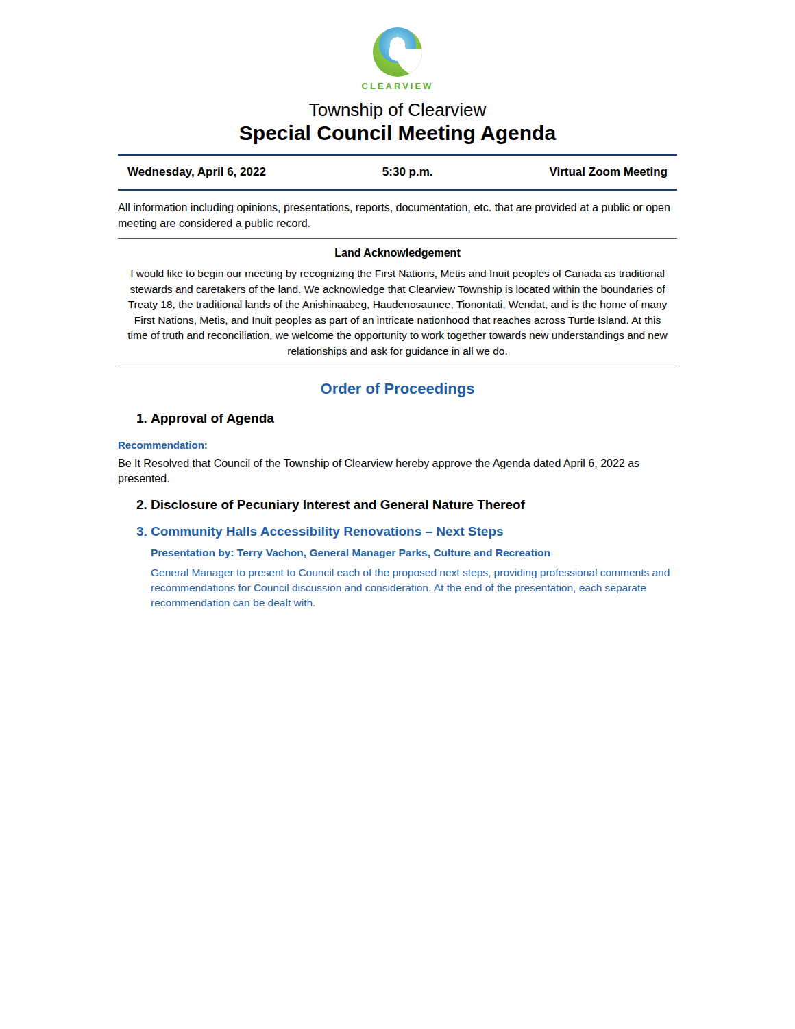CLEARVIEW
Township of Clearview
Special Council Meeting Agenda
Wednesday, April 6, 2022 5:30 p.m. Virtual Zoom Meeting
All information including opinions, presentations, reports, documentation, etc. that are provided at a public or open meeting are considered a public record.
Land Acknowledgement
I would like to begin our meeting by recognizing the First Nations, Metis and Inuit peoples of Canada as traditional stewards and caretakers of the land. We acknowledge that Clearview Township is located within the boundaries of Treaty 18, the traditional lands of the Anishinaabeg, Haudenosaunee, Tionontati, Wendat, and is the home of many First Nations, Metis, and Inuit peoples as part of an intricate nationhood that reaches across Turtle Island. At this time of truth and reconciliation, we welcome the opportunity to work together towards new understandings and new relationships and ask for guidance in all we do.
Order of Proceedings
Approval of Agenda
Recommendation:
Be It Resolved that Council of the Township of Clearview hereby approve the Agenda dated April 6, 2022 as presented.
Disclosure of Pecuniary Interest and General Nature Thereof
Community Halls Accessibility Renovations – Next Steps
Presentation by: Terry Vachon, General Manager Parks, Culture and Recreation
General Manager to present to Council each of the proposed next steps, providing professional comments and recommendations for Council discussion and consideration. At the end of the presentation, each separate recommendation can be dealt with.